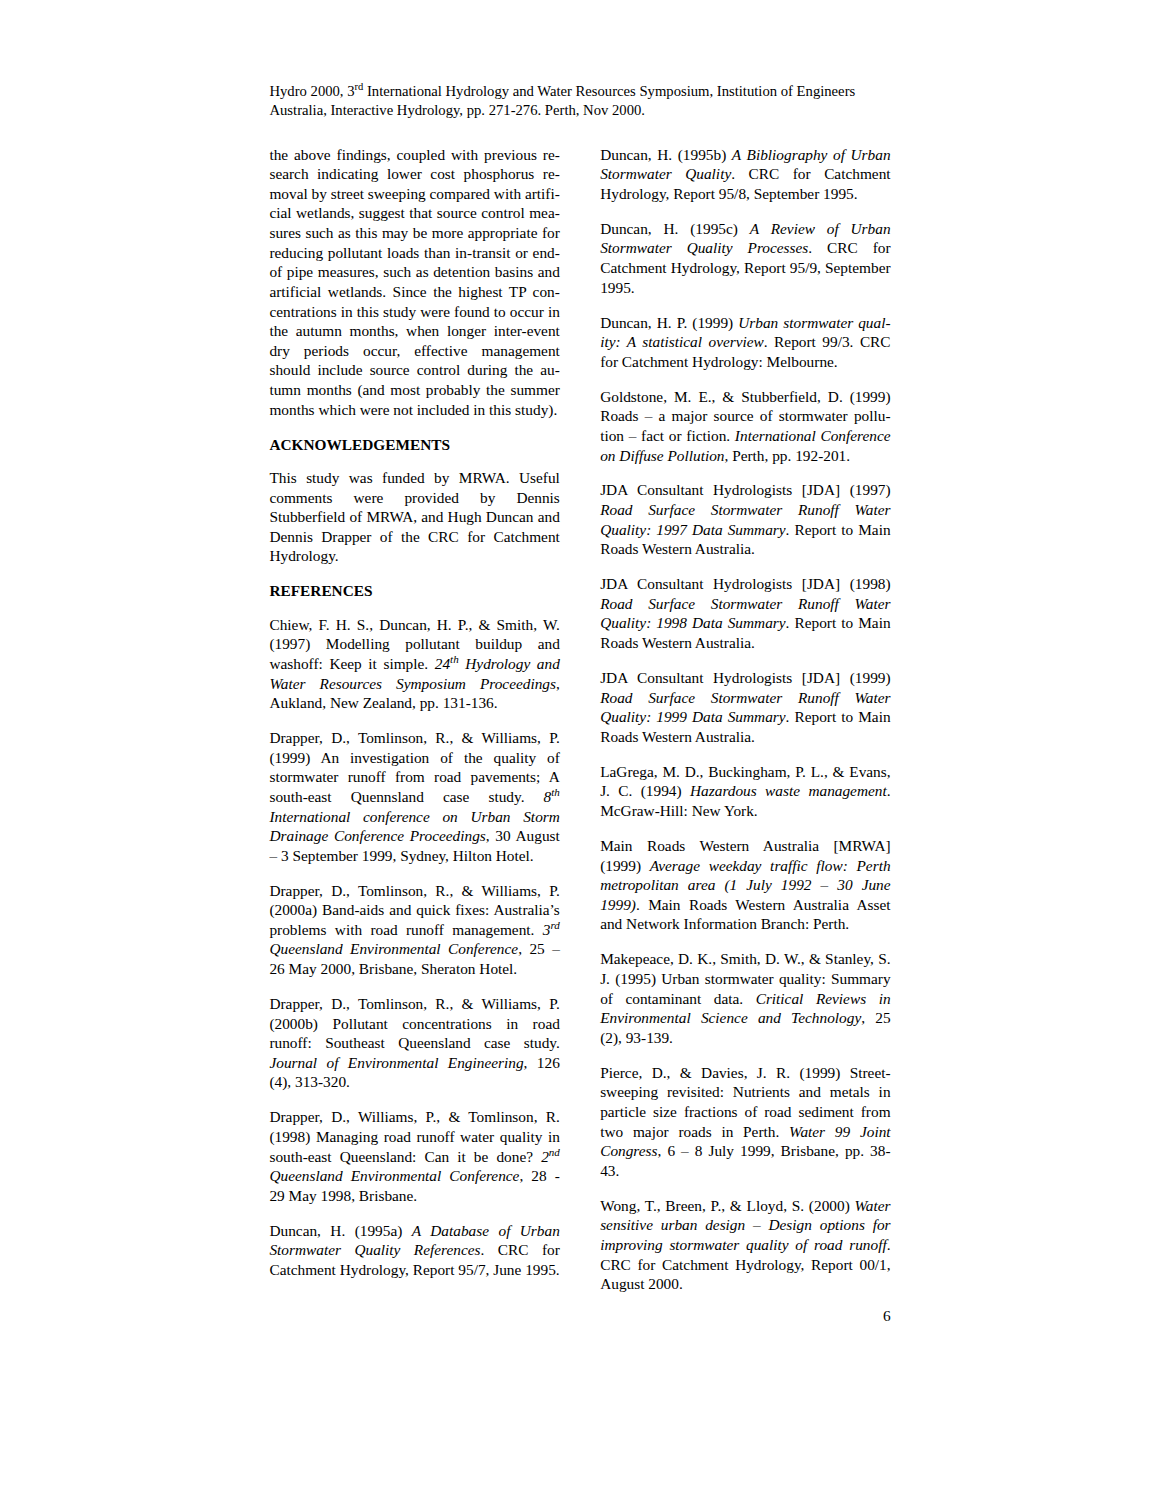Hydro 2000, 3rd International Hydrology and Water Resources Symposium, Institution of Engineers Australia, Interactive Hydrology, pp. 271-276. Perth, Nov 2000.
the above findings, coupled with previous research indicating lower cost phosphorus removal by street sweeping compared with artificial wetlands, suggest that source control measures such as this may be more appropriate for reducing pollutant loads than in-transit or end-of pipe measures, such as detention basins and artificial wetlands. Since the highest TP concentrations in this study were found to occur in the autumn months, when longer inter-event dry periods occur, effective management should include source control during the autumn months (and most probably the summer months which were not included in this study).
ACKNOWLEDGEMENTS
This study was funded by MRWA. Useful comments were provided by Dennis Stubberfield of MRWA, and Hugh Duncan and Dennis Drapper of the CRC for Catchment Hydrology.
REFERENCES
Chiew, F. H. S., Duncan, H. P., & Smith, W. (1997) Modelling pollutant buildup and washoff: Keep it simple. 24th Hydrology and Water Resources Symposium Proceedings, Aukland, New Zealand, pp. 131-136.
Drapper, D., Tomlinson, R., & Williams, P. (1999) An investigation of the quality of stormwater runoff from road pavements; A south-east Quennsland case study. 8th International conference on Urban Storm Drainage Conference Proceedings, 30 August – 3 September 1999, Sydney, Hilton Hotel.
Drapper, D., Tomlinson, R., & Williams, P. (2000a) Band-aids and quick fixes: Australia’s problems with road runoff management. 3rd Queensland Environmental Conference, 25 – 26 May 2000, Brisbane, Sheraton Hotel.
Drapper, D., Tomlinson, R., & Williams, P. (2000b) Pollutant concentrations in road runoff: Southeast Queensland case study. Journal of Environmental Engineering, 126 (4), 313-320.
Drapper, D., Williams, P., & Tomlinson, R. (1998) Managing road runoff water quality in south-east Queensland: Can it be done? 2nd Queensland Environmental Conference, 28 - 29 May 1998, Brisbane.
Duncan, H. (1995a) A Database of Urban Stormwater Quality References. CRC for Catchment Hydrology, Report 95/7, June 1995.
Duncan, H. (1995b) A Bibliography of Urban Stormwater Quality. CRC for Catchment Hydrology, Report 95/8, September 1995.
Duncan, H. (1995c) A Review of Urban Stormwater Quality Processes. CRC for Catchment Hydrology, Report 95/9, September 1995.
Duncan, H. P. (1999) Urban stormwater quality: A statistical overview. Report 99/3. CRC for Catchment Hydrology: Melbourne.
Goldstone, M. E., & Stubberfield, D. (1999) Roads – a major source of stormwater pollution – fact or fiction. International Conference on Diffuse Pollution, Perth, pp. 192-201.
JDA Consultant Hydrologists [JDA] (1997) Road Surface Stormwater Runoff Water Quality: 1997 Data Summary. Report to Main Roads Western Australia.
JDA Consultant Hydrologists [JDA] (1998) Road Surface Stormwater Runoff Water Quality: 1998 Data Summary. Report to Main Roads Western Australia.
JDA Consultant Hydrologists [JDA] (1999) Road Surface Stormwater Runoff Water Quality: 1999 Data Summary. Report to Main Roads Western Australia.
LaGrega, M. D., Buckingham, P. L., & Evans, J. C. (1994) Hazardous waste management. McGraw-Hill: New York.
Main Roads Western Australia [MRWA] (1999) Average weekday traffic flow: Perth metropolitan area (1 July 1992 – 30 June 1999). Main Roads Western Australia Asset and Network Information Branch: Perth.
Makepeace, D. K., Smith, D. W., & Stanley, S. J. (1995) Urban stormwater quality: Summary of contaminant data. Critical Reviews in Environmental Science and Technology, 25 (2), 93-139.
Pierce, D., & Davies, J. R. (1999) Street-sweeping revisited: Nutrients and metals in particle size fractions of road sediment from two major roads in Perth. Water 99 Joint Congress, 6 – 8 July 1999, Brisbane, pp. 38-43.
Wong, T., Breen, P., & Lloyd, S. (2000) Water sensitive urban design – Design options for improving stormwater quality of road runoff. CRC for Catchment Hydrology, Report 00/1, August 2000.
6